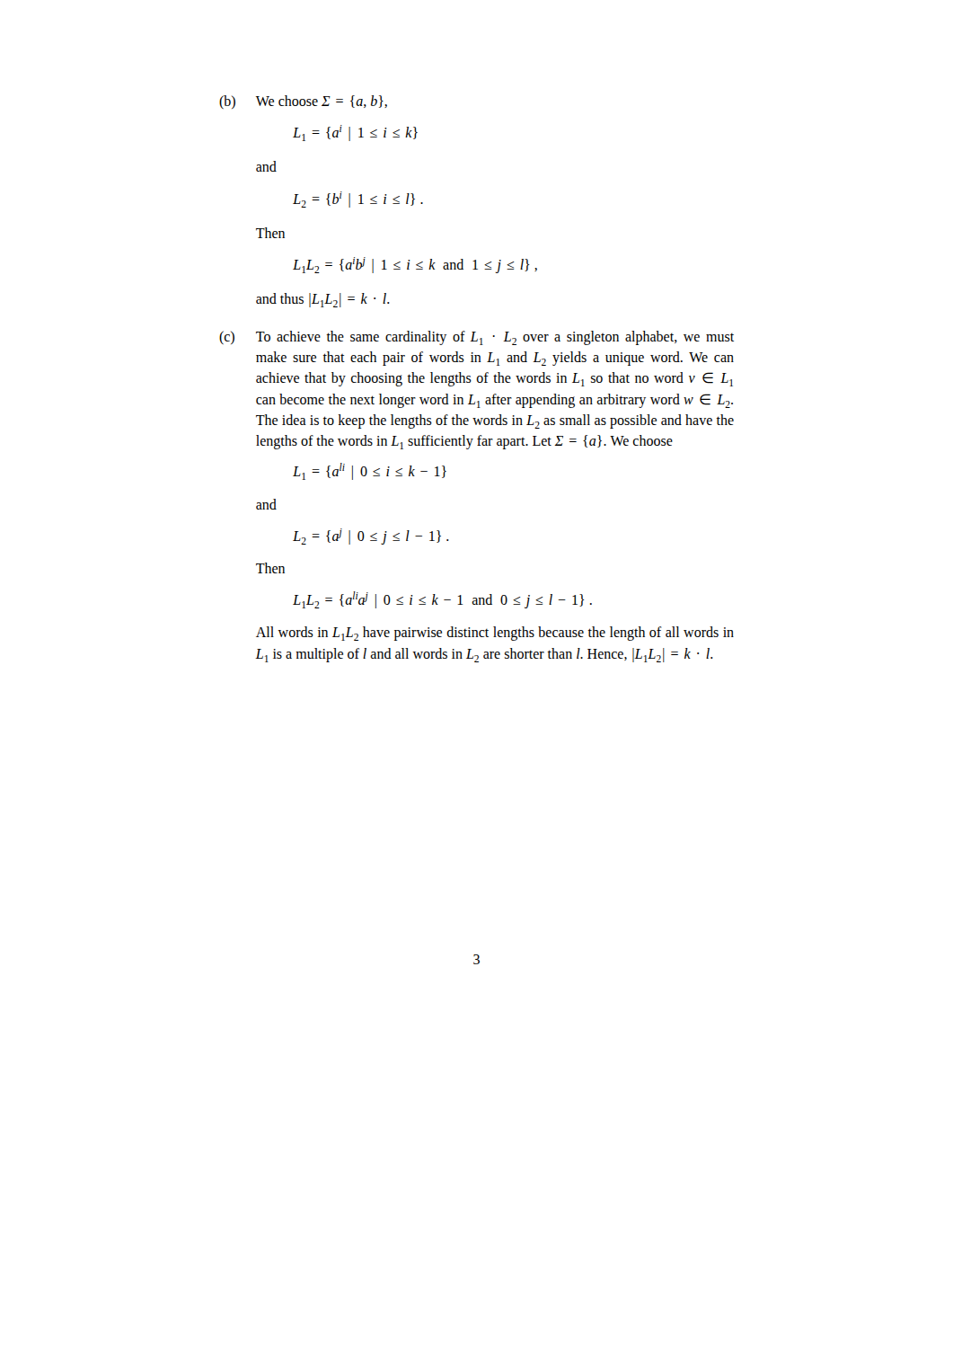(b)
We choose Σ = {a, b},
L1 = {ai | 1 ≤ i ≤ k}
and
L2 = {bi | 1 ≤ i ≤ l} .
Then
L1L2 = {aibj | 1 ≤ i ≤ k and 1 ≤ j ≤ l} ,
and thus |L1L2| = k · l.
(c)
To achieve the same cardinality of L1 · L2 over a singleton alphabet, we must make sure that each pair of words in L1 and L2 yields a unique word. We can achieve that by choosing the lengths of the words in L1 so that no word v ∈ L1 can become the next longer word in L1 after appending an arbitrary word w ∈ L2. The idea is to keep the lengths of the words in L2 as small as possible and have the lengths of the words in L1 sufficiently far apart. Let Σ = {a}. We choose
L1 = {ali | 0 ≤ i ≤ k − 1}
and
L2 = {aj | 0 ≤ j ≤ l − 1} .
Then
L1L2 = {aliaj | 0 ≤ i ≤ k − 1 and 0 ≤ j ≤ l − 1} .
All words in L1L2 have pairwise distinct lengths because the length of all words in L1 is a multiple of l and all words in L2 are shorter than l. Hence, |L1L2| = k · l.
3